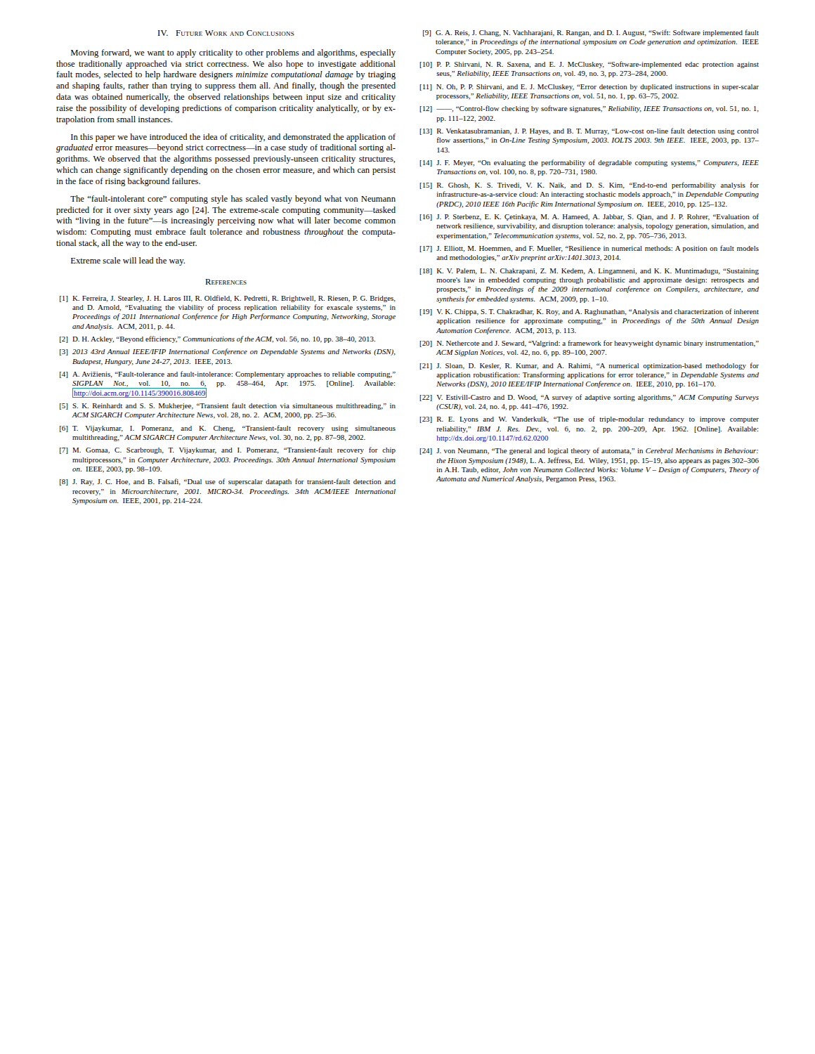IV. Future Work and Conclusions
Moving forward, we want to apply criticality to other problems and algorithms, especially those traditionally approached via strict correctness. We also hope to investigate additional fault modes, selected to help hardware designers minimize computational damage by triaging and shaping faults, rather than trying to suppress them all. And finally, though the presented data was obtained numerically, the observed relationships between input size and criticality raise the possibility of developing predictions of comparison criticality analytically, or by extrapolation from small instances.
In this paper we have introduced the idea of criticality, and demonstrated the application of graduated error measures—beyond strict correctness—in a case study of traditional sorting algorithms. We observed that the algorithms possessed previously-unseen criticality structures, which can change significantly depending on the chosen error measure, and which can persist in the face of rising background failures.
The “fault-intolerant core” computing style has scaled vastly beyond what von Neumann predicted for it over sixty years ago [24]. The extreme-scale computing community—tasked with “living in the future”—is increasingly perceiving now what will later become common wisdom: Computing must embrace fault tolerance and robustness throughout the computational stack, all the way to the end-user.
Extreme scale will lead the way.
References
[1] K. Ferreira, J. Stearley, J. H. Laros III, R. Oldfield, K. Pedretti, R. Brightwell, R. Riesen, P. G. Bridges, and D. Arnold, “Evaluating the viability of process replication reliability for exascale systems,” in Proceedings of 2011 International Conference for High Performance Computing, Networking, Storage and Analysis. ACM, 2011, p. 44.
[2] D. H. Ackley, “Beyond efficiency,” Communications of the ACM, vol. 56, no. 10, pp. 38–40, 2013.
[3] 2013 43rd Annual IEEE/IFIP International Conference on Dependable Systems and Networks (DSN), Budapest, Hungary, June 24-27, 2013. IEEE, 2013.
[4] A. Avižienis, “Fault-tolerance and fault-intolerance: Complementary approaches to reliable computing,” SIGPLAN Not., vol. 10, no. 6, pp. 458–464, Apr. 1975. [Online]. Available: http://doi.acm.org/10.1145/390016.808469
[5] S. K. Reinhardt and S. S. Mukherjee, “Transient fault detection via simultaneous multithreading,” in ACM SIGARCH Computer Architecture News, vol. 28, no. 2. ACM, 2000, pp. 25–36.
[6] T. Vijaykumar, I. Pomeranz, and K. Cheng, “Transient-fault recovery using simultaneous multithreading,” ACM SIGARCH Computer Architecture News, vol. 30, no. 2, pp. 87–98, 2002.
[7] M. Gomaa, C. Scarbrough, T. Vijaykumar, and I. Pomeranz, “Transient-fault recovery for chip multiprocessors,” in Computer Architecture, 2003. Proceedings. 30th Annual International Symposium on. IEEE, 2003, pp. 98–109.
[8] J. Ray, J. C. Hoe, and B. Falsafi, “Dual use of superscalar datapath for transient-fault detection and recovery,” in Microarchitecture, 2001. MICRO-34. Proceedings. 34th ACM/IEEE International Symposium on. IEEE, 2001, pp. 214–224.
[9] G. A. Reis, J. Chang, N. Vachharajani, R. Rangan, and D. I. August, “Swift: Software implemented fault tolerance,” in Proceedings of the international symposium on Code generation and optimization. IEEE Computer Society, 2005, pp. 243–254.
[10] P. P. Shirvani, N. R. Saxena, and E. J. McCluskey, “Software-implemented edac protection against seus,” Reliability, IEEE Transactions on, vol. 49, no. 3, pp. 273–284, 2000.
[11] N. Oh, P. P. Shirvani, and E. J. McCluskey, “Error detection by duplicated instructions in super-scalar processors,” Reliability, IEEE Transactions on, vol. 51, no. 1, pp. 63–75, 2002.
[12]——, “Control-flow checking by software signatures,” Reliability, IEEE Transactions on, vol. 51, no. 1, pp. 111–122, 2002.
[13] R. Venkatasubramanian, J. P. Hayes, and B. T. Murray, “Low-cost on-line fault detection using control flow assertions,” in On-Line Testing Symposium, 2003. IOLTS 2003. 9th IEEE. IEEE, 2003, pp. 137–143.
[14] J. F. Meyer, “On evaluating the performability of degradable computing systems,” Computers, IEEE Transactions on, vol. 100, no. 8, pp. 720–731, 1980.
[15] R. Ghosh, K. S. Trivedi, V. K. Naik, and D. S. Kim, “End-to-end performability analysis for infrastructure-as-a-service cloud: An interacting stochastic models approach,” in Dependable Computing (PRDC), 2010 IEEE 16th Pacific Rim International Symposium on. IEEE, 2010, pp. 125–132.
[16] J. P. Sterbenz, E. K. Çetinkaya, M. A. Hameed, A. Jabbar, S. Qian, and J. P. Rohrer, “Evaluation of network resilience, survivability, and disruption tolerance: analysis, topology generation, simulation, and experimentation,” Telecommunication systems, vol. 52, no. 2, pp. 705–736, 2013.
[17] J. Elliott, M. Hoemmen, and F. Mueller, “Resilience in numerical methods: A position on fault models and methodologies,” arXiv preprint arXiv:1401.3013, 2014.
[18] K. V. Palem, L. N. Chakrapani, Z. M. Kedem, A. Lingamneni, and K. K. Muntimadugu, “Sustaining moore's law in embedded computing through probabilistic and approximate design: retrospects and prospects,” in Proceedings of the 2009 international conference on Compilers, architecture, and synthesis for embedded systems. ACM, 2009, pp. 1–10.
[19] V. K. Chippa, S. T. Chakradhar, K. Roy, and A. Raghunathan, “Analysis and characterization of inherent application resilience for approximate computing,” in Proceedings of the 50th Annual Design Automation Conference. ACM, 2013, p. 113.
[20] N. Nethercote and J. Seward, “Valgrind: a framework for heavyweight dynamic binary instrumentation,” ACM Sigplan Notices, vol. 42, no. 6, pp. 89–100, 2007.
[21] J. Sloan, D. Kesler, R. Kumar, and A. Rahimi, “A numerical optimization-based methodology for application robustification: Transforming applications for error tolerance,” in Dependable Systems and Networks (DSN), 2010 IEEE/IFIP International Conference on. IEEE, 2010, pp. 161–170.
[22] V. Estivill-Castro and D. Wood, “A survey of adaptive sorting algorithms,” ACM Computing Surveys (CSUR), vol. 24, no. 4, pp. 441–476, 1992.
[23] R. E. Lyons and W. Vanderkulk, “The use of triple-modular redundancy to improve computer reliability,” IBM J. Res. Dev., vol. 6, no. 2, pp. 200–209, Apr. 1962. [Online]. Available: http://dx.doi.org/10.1147/rd.62.0200
[24] J. von Neumann, “The general and logical theory of automata,” in Cerebral Mechanisms in Behaviour: the Hixon Symposium (1948), L. A. Jeffress, Ed. Wiley, 1951, pp. 15–19, also appears as pages 302–306 in A.H. Taub, editor, John von Neumann Collected Works: Volume V – Design of Computers, Theory of Automata and Numerical Analysis, Pergamon Press, 1963.